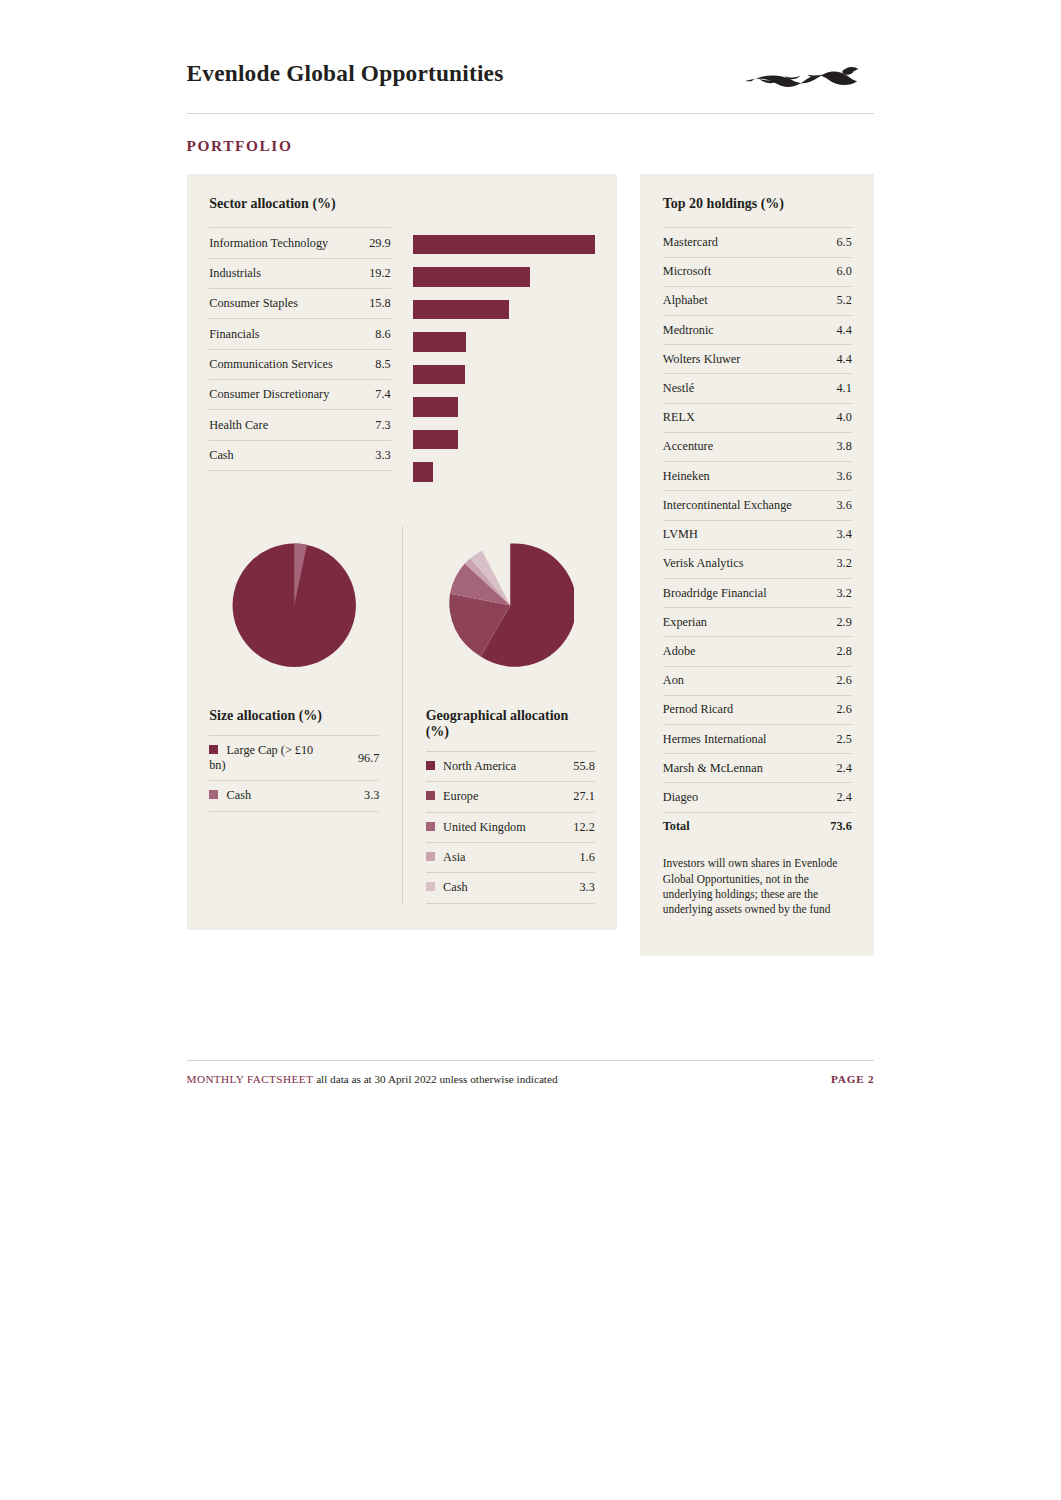Evenlode Global Opportunities
Portfolio
Sector allocation (%)
| Information Technology | 29.9 |
| Industrials | 19.2 |
| Consumer Staples | 15.8 |
| Financials | 8.6 |
| Communication Services | 8.5 |
| Consumer Discretionary | 7.4 |
| Health Care | 7.3 |
| Cash | 3.3 |
Size allocation (%)
| Large Cap (> £10 bn) | 96.7 |
| Cash | 3.3 |
Geographical allocation (%)
| North America | 55.8 |
| Europe | 27.1 |
| United Kingdom | 12.2 |
| Asia | 1.6 |
| Cash | 3.3 |
Top 20 holdings (%)
| Mastercard | 6.5 |
| Microsoft | 6.0 |
| Alphabet | 5.2 |
| Medtronic | 4.4 |
| Wolters Kluwer | 4.4 |
| Nestlé | 4.1 |
| RELX | 4.0 |
| Accenture | 3.8 |
| Heineken | 3.6 |
| Intercontinental Exchange | 3.6 |
| LVMH | 3.4 |
| Verisk Analytics | 3.2 |
| Broadridge Financial | 3.2 |
| Experian | 2.9 |
| Adobe | 2.8 |
| Aon | 2.6 |
| Pernod Ricard | 2.6 |
| Hermes International | 2.5 |
| Marsh & McLennan | 2.4 |
| Diageo | 2.4 |
| Total | 73.6 |
Investors will own shares in Evenlode Global Opportunities, not in the underlying holdings; these are the underlying assets owned by the fund
MONTHLY FACTSHEET all data as at 30 April 2022 unless otherwise indicated
PAGE 2